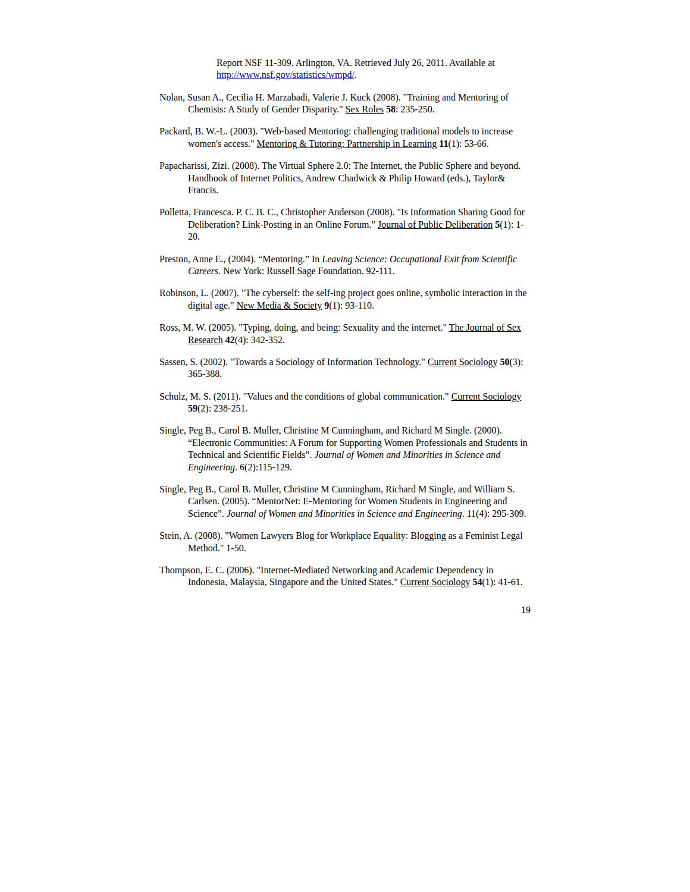Report NSF 11-309. Arlington, VA. Retrieved July 26, 2011. Available at http://www.nsf.gov/statistics/wmpd/.
Nolan, Susan A., Cecilia H. Marzabadi, Valerie J. Kuck (2008). "Training and Mentoring of Chemists: A Study of Gender Disparity." Sex Roles 58: 235-250.
Packard, B. W.-L. (2003). "Web-based Mentoring: challenging traditional models to increase women's access." Mentoring & Tutoring: Partnership in Learning 11(1): 53-66.
Papacharissi, Zizi. (2008). The Virtual Sphere 2.0: The Internet, the Public Sphere and beyond. Handbook of Internet Politics, Andrew Chadwick & Philip Howard (eds.), Taylor& Francis.
Polletta, Francesca. P. C. B. C., Christopher Anderson (2008). "Is Information Sharing Good for Deliberation? Link-Posting in an Online Forum." Journal of Public Deliberation 5(1): 1-20.
Preston, Anne E., (2004). “Mentoring.” In Leaving Science: Occupational Exit from Scientific Careers. New York: Russell Sage Foundation. 92-111.
Robinson, L. (2007). "The cyberself: the self-ing project goes online, symbolic interaction in the digital age." New Media & Society 9(1): 93-110.
Ross, M. W. (2005). "Typing, doing, and being: Sexuality and the internet." The Journal of Sex Research 42(4): 342-352.
Sassen, S. (2002). "Towards a Sociology of Information Technology." Current Sociology 50(3): 365-388.
Schulz, M. S. (2011). "Values and the conditions of global communication." Current Sociology 59(2): 238-251.
Single, Peg B., Carol B. Muller, Christine M Cunningham, and Richard M Single. (2000). “Electronic Communities: A Forum for Supporting Women Professionals and Students in Technical and Scientific Fields”. Journal of Women and Minorities in Science and Engineering. 6(2):115-129.
Single, Peg B., Carol B. Muller, Christine M Cunningham, Richard M Single, and William S. Carlsen. (2005). “MentorNet: E-Mentoring for Women Students in Engineering and Science”. Journal of Women and Minorities in Science and Engineering. 11(4): 295-309.
Stein, A. (2008). "Women Lawyers Blog for Workplace Equality: Blogging as a Feminist Legal Method." 1-50.
Thompson, E. C. (2006). "Internet-Mediated Networking and Academic Dependency in Indonesia, Malaysia, Singapore and the United States." Current Sociology 54(1): 41-61.
19